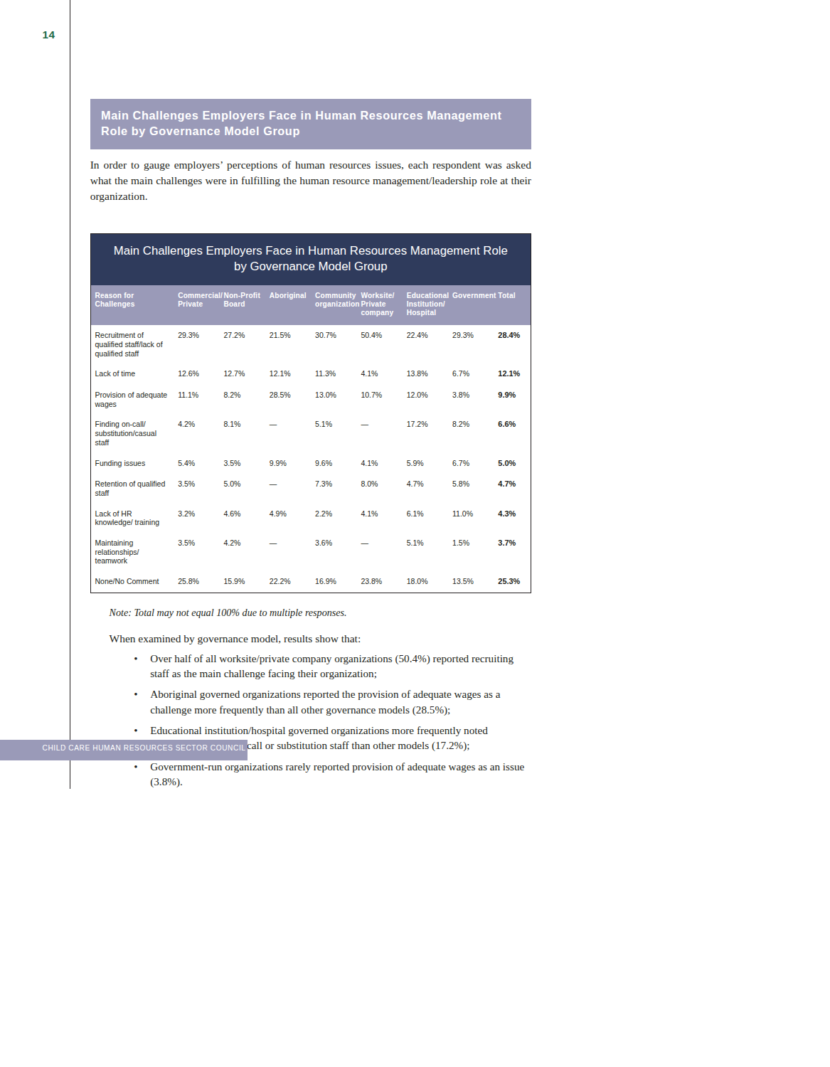14
Main Challenges Employers Face in Human Resources Management Role by Governance Model Group
In order to gauge employers’ perceptions of human resources issues, each respondent was asked what the main challenges were in fulfilling the human resource management/leadership role at their organization.
Main Challenges Employers Face in Human Resources Management Role by Governance Model Group
| Reason for Challenges | Commercial/ Private | Non-Profit Board | Aboriginal | Community organization | Worksite/ Private company | Educational Institution/ Hospital | Government | Total |
| --- | --- | --- | --- | --- | --- | --- | --- | --- |
| Recruitment of qualified staff/lack of qualified staff | 29.3% | 27.2% | 21.5% | 30.7% | 50.4% | 22.4% | 29.3% | 28.4% |
| Lack of time | 12.6% | 12.7% | 12.1% | 11.3% | 4.1% | 13.8% | 6.7% | 12.1% |
| Provision of adequate wages | 11.1% | 8.2% | 28.5% | 13.0% | 10.7% | 12.0% | 3.8% | 9.9% |
| Finding on-call/ substitution/casual staff | 4.2% | 8.1% | — | 5.1% | — | 17.2% | 8.2% | 6.6% |
| Funding issues | 5.4% | 3.5% | 9.9% | 9.6% | 4.1% | 5.9% | 6.7% | 5.0% |
| Retention of qualified staff | 3.5% | 5.0% | — | 7.3% | 8.0% | 4.7% | 5.8% | 4.7% |
| Lack of HR knowledge/ training | 3.2% | 4.6% | 4.9% | 2.2% | 4.1% | 6.1% | 11.0% | 4.3% |
| Maintaining relationships/ teamwork | 3.5% | 4.2% | — | 3.6% | — | 5.1% | 1.5% | 3.7% |
| None/No Comment | 25.8% | 15.9% | 22.2% | 16.9% | 23.8% | 18.0% | 13.5% | 25.3% |
Note: Total may not equal 100% due to multiple responses.
When examined by governance model, results show that:
Over half of all worksite/private company organizations (50.4%) reported recruiting staff as the main challenge facing their organization;
Aboriginal governed organizations reported the provision of adequate wages as a challenge more frequently than all other governance models (28.5%);
Educational institution/hospital governed organizations more frequently noted challenges finding on-call or substitution staff than other models (17.2%);
Government-run organizations rarely reported provision of adequate wages as an issue (3.8%).
CHILD CARE HUMAN RESOURCES SECTOR COUNCIL